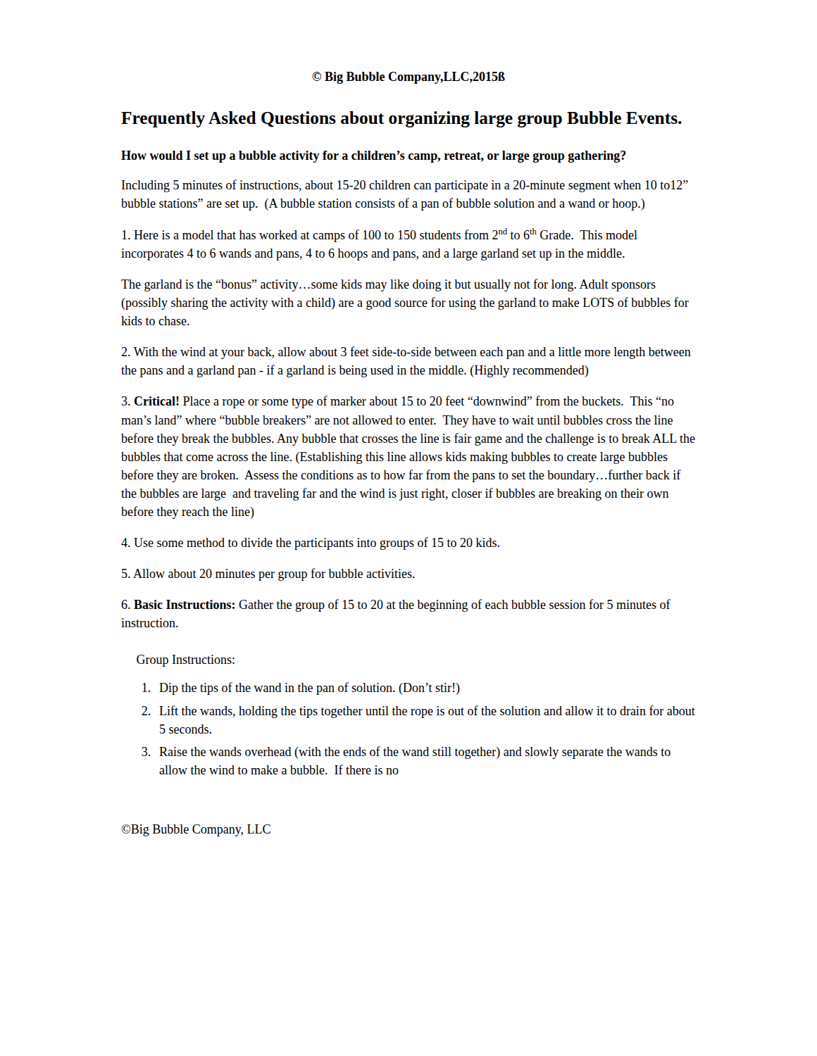© Big Bubble Company,LLC,2015ß
Frequently Asked Questions about organizing large group Bubble Events.
How would I set up a bubble activity for a children’s camp, retreat, or large group gathering?
Including 5 minutes of instructions, about 15-20 children can participate in a 20-minute segment when 10 to12” bubble stations” are set up. (A bubble station consists of a pan of bubble solution and a wand or hoop.)
1. Here is a model that has worked at camps of 100 to 150 students from 2nd to 6th Grade. This model incorporates 4 to 6 wands and pans, 4 to 6 hoops and pans, and a large garland set up in the middle.
The garland is the “bonus” activity…some kids may like doing it but usually not for long. Adult sponsors (possibly sharing the activity with a child) are a good source for using the garland to make LOTS of bubbles for kids to chase.
2. With the wind at your back, allow about 3 feet side-to-side between each pan and a little more length between the pans and a garland pan - if a garland is being used in the middle. (Highly recommended)
3. Critical! Place a rope or some type of marker about 15 to 20 feet “downwind” from the buckets. This “no man’s land” where “bubble breakers” are not allowed to enter. They have to wait until bubbles cross the line before they break the bubbles. Any bubble that crosses the line is fair game and the challenge is to break ALL the bubbles that come across the line. (Establishing this line allows kids making bubbles to create large bubbles before they are broken. Assess the conditions as to how far from the pans to set the boundary…further back if the bubbles are large and traveling far and the wind is just right, closer if bubbles are breaking on their own before they reach the line)
4. Use some method to divide the participants into groups of 15 to 20 kids.
5. Allow about 20 minutes per group for bubble activities.
6. Basic Instructions: Gather the group of 15 to 20 at the beginning of each bubble session for 5 minutes of instruction.
Group Instructions:
Dip the tips of the wand in the pan of solution. (Don’t stir!)
Lift the wands, holding the tips together until the rope is out of the solution and allow it to drain for about 5 seconds.
Raise the wands overhead (with the ends of the wand still together) and slowly separate the wands to allow the wind to make a bubble. If there is no
©Big Bubble Company, LLC